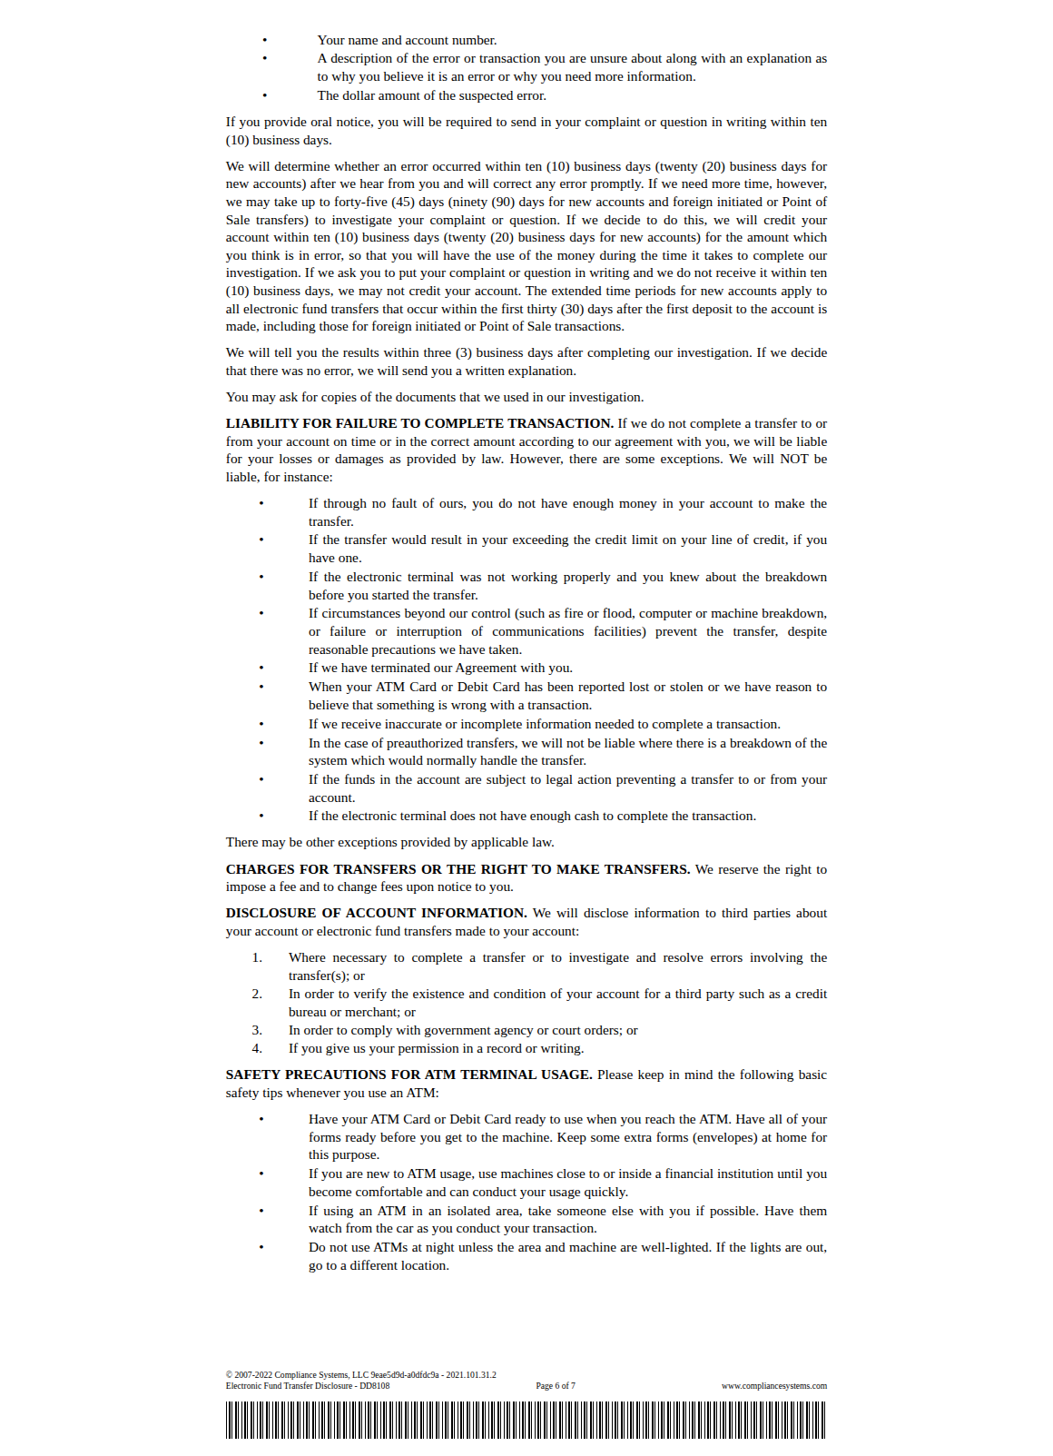Your name and account number.
A description of the error or transaction you are unsure about along with an explanation as to why you believe it is an error or why you need more information.
The dollar amount of the suspected error.
If you provide oral notice, you will be required to send in your complaint or question in writing within ten (10) business days.
We will determine whether an error occurred within ten (10) business days (twenty (20) business days for new accounts) after we hear from you and will correct any error promptly. If we need more time, however, we may take up to forty-five (45) days (ninety (90) days for new accounts and foreign initiated or Point of Sale transfers) to investigate your complaint or question. If we decide to do this, we will credit your account within ten (10) business days (twenty (20) business days for new accounts) for the amount which you think is in error, so that you will have the use of the money during the time it takes to complete our investigation. If we ask you to put your complaint or question in writing and we do not receive it within ten (10) business days, we may not credit your account. The extended time periods for new accounts apply to all electronic fund transfers that occur within the first thirty (30) days after the first deposit to the account is made, including those for foreign initiated or Point of Sale transactions.
We will tell you the results within three (3) business days after completing our investigation. If we decide that there was no error, we will send you a written explanation.
You may ask for copies of the documents that we used in our investigation.
Liability for Failure to Complete Transaction. If we do not complete a transfer to or from your account on time or in the correct amount according to our agreement with you, we will be liable for your losses or damages as provided by law. However, there are some exceptions. We will NOT be liable, for instance:
If through no fault of ours, you do not have enough money in your account to make the transfer.
If the transfer would result in your exceeding the credit limit on your line of credit, if you have one.
If the electronic terminal was not working properly and you knew about the breakdown before you started the transfer.
If circumstances beyond our control (such as fire or flood, computer or machine breakdown, or failure or interruption of communications facilities) prevent the transfer, despite reasonable precautions we have taken.
If we have terminated our Agreement with you.
When your ATM Card or Debit Card has been reported lost or stolen or we have reason to believe that something is wrong with a transaction.
If we receive inaccurate or incomplete information needed to complete a transaction.
In the case of preauthorized transfers, we will not be liable where there is a breakdown of the system which would normally handle the transfer.
If the funds in the account are subject to legal action preventing a transfer to or from your account.
If the electronic terminal does not have enough cash to complete the transaction.
There may be other exceptions provided by applicable law.
Charges for Transfers or the Right to Make Transfers. We reserve the right to impose a fee and to change fees upon notice to you.
Disclosure of Account Information. We will disclose information to third parties about your account or electronic fund transfers made to your account:
Where necessary to complete a transfer or to investigate and resolve errors involving the transfer(s); or
In order to verify the existence and condition of your account for a third party such as a credit bureau or merchant; or
In order to comply with government agency or court orders; or
If you give us your permission in a record or writing.
Safety Precautions for ATM Terminal Usage. Please keep in mind the following basic safety tips whenever you use an ATM:
Have your ATM Card or Debit Card ready to use when you reach the ATM. Have all of your forms ready before you get to the machine. Keep some extra forms (envelopes) at home for this purpose.
If you are new to ATM usage, use machines close to or inside a financial institution until you become comfortable and can conduct your usage quickly.
If using an ATM in an isolated area, take someone else with you if possible. Have them watch from the car as you conduct your transaction.
Do not use ATMs at night unless the area and machine are well-lighted. If the lights are out, go to a different location.
© 2007-2022 Compliance Systems, LLC 9eae5d9d-a0dfdc9a - 2021.101.31.2
Electronic Fund Transfer Disclosure - DD8108
Page 6 of 7
www.compliancesystems.com